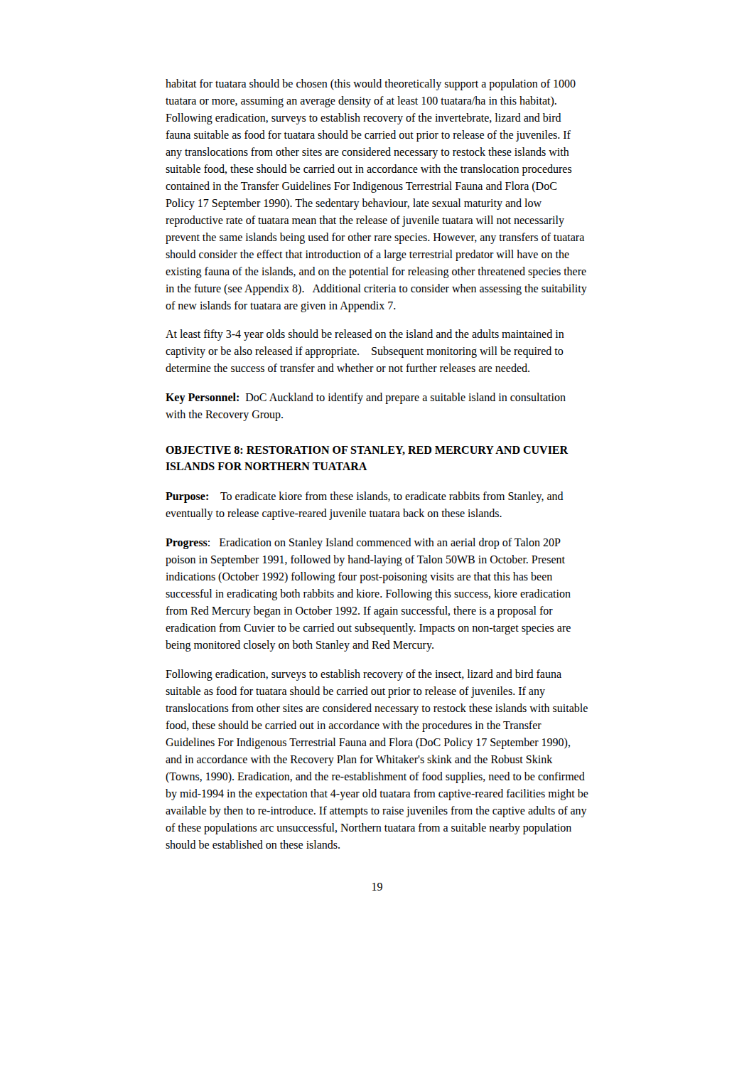habitat for tuatara should be chosen (this would theoretically support a population of 1000 tuatara or more, assuming an average density of at least 100 tuatara/ha in this habitat). Following eradication, surveys to establish recovery of the invertebrate, lizard and bird fauna suitable as food for tuatara should be carried out prior to release of the juveniles. If any translocations from other sites are considered necessary to restock these islands with suitable food, these should be carried out in accordance with the translocation procedures contained in the Transfer Guidelines For Indigenous Terrestrial Fauna and Flora (DoC Policy 17 September 1990). The sedentary behaviour, late sexual maturity and low reproductive rate of tuatara mean that the release of juvenile tuatara will not necessarily prevent the same islands being used for other rare species. However, any transfers of tuatara should consider the effect that introduction of a large terrestrial predator will have on the existing fauna of the islands, and on the potential for releasing other threatened species there in the future (see Appendix 8). Additional criteria to consider when assessing the suitability of new islands for tuatara are given in Appendix 7.
At least fifty 3-4 year olds should be released on the island and the adults maintained in captivity or be also released if appropriate. Subsequent monitoring will be required to determine the success of transfer and whether or not further releases are needed.
Key Personnel: DoC Auckland to identify and prepare a suitable island in consultation with the Recovery Group.
OBJECTIVE 8: RESTORATION OF STANLEY, RED MERCURY AND CUVIER ISLANDS FOR NORTHERN TUATARA
Purpose: To eradicate kiore from these islands, to eradicate rabbits from Stanley, and eventually to release captive-reared juvenile tuatara back on these islands.
Progress: Eradication on Stanley Island commenced with an aerial drop of Talon 20P poison in September 1991, followed by hand-laying of Talon 50WB in October. Present indications (October 1992) following four post-poisoning visits are that this has been successful in eradicating both rabbits and kiore. Following this success, kiore eradication from Red Mercury began in October 1992. If again successful, there is a proposal for eradication from Cuvier to be carried out subsequently. Impacts on non-target species are being monitored closely on both Stanley and Red Mercury.
Following eradication, surveys to establish recovery of the insect, lizard and bird fauna suitable as food for tuatara should be carried out prior to release of juveniles. If any translocations from other sites are considered necessary to restock these islands with suitable food, these should be carried out in accordance with the procedures in the Transfer Guidelines For Indigenous Terrestrial Fauna and Flora (DoC Policy 17 September 1990), and in accordance with the Recovery Plan for Whitaker's skink and the Robust Skink (Towns, 1990). Eradication, and the re-establishment of food supplies, need to be confirmed by mid-1994 in the expectation that 4-year old tuatara from captive-reared facilities might be available by then to re-introduce. If attempts to raise juveniles from the captive adults of any of these populations arc unsuccessful, Northern tuatara from a suitable nearby population should be established on these islands.
19